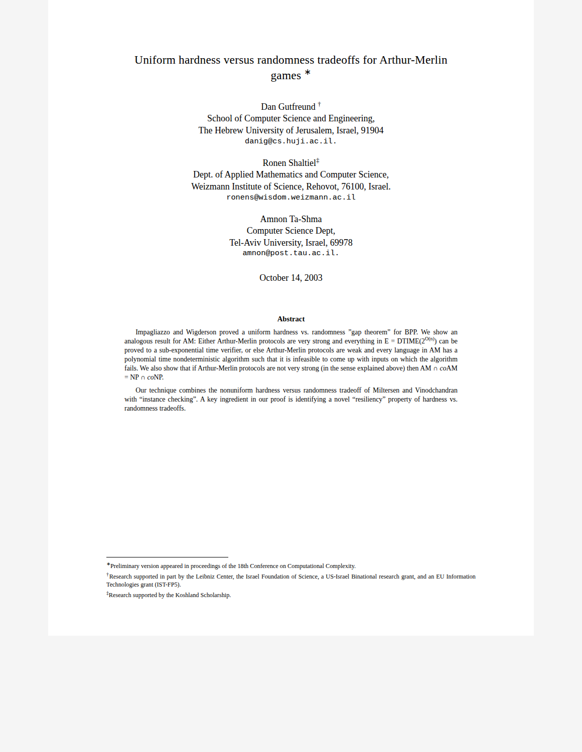Uniform hardness versus randomness tradeoffs for Arthur-Merlin
games ∗
Dan Gutfreund †
School of Computer Science and Engineering,
The Hebrew University of Jerusalem, Israel, 91904
danig@cs.huji.ac.il.
Ronen Shaltiel‡
Dept. of Applied Mathematics and Computer Science,
Weizmann Institute of Science, Rehovot, 76100, Israel.
ronens@wisdom.weizmann.ac.il
Amnon Ta-Shma
Computer Science Dept,
Tel-Aviv University, Israel, 69978
amnon@post.tau.ac.il.
October 14, 2003
Abstract
Impagliazzo and Wigderson proved a uniform hardness vs. randomness ”gap theorem” for BPP. We show an analogous result for AM: Either Arthur-Merlin protocols are very strong and everything in E = DTIME(2O(n)) can be proved to a sub-exponential time verifier, or else Arthur-Merlin protocols are weak and every language in AM has a polynomial time nondeterministic algorithm such that it is infeasible to come up with inputs on which the algorithm fails. We also show that if Arthur-Merlin protocols are not very strong (in the sense explained above) then AM ∩ co AM = NP ∩ co NP.
Our technique combines the nonuniform hardness versus randomness tradeoff of Miltersen and Vinodchandran with “instance checking”. A key ingredient in our proof is identifying a novel “resiliency” property of hardness vs. randomness tradeoffs.
∗Preliminary version appeared in proceedings of the 18th Conference on Computational Complexity.
†Research supported in part by the Leibniz Center, the Israel Foundation of Science, a US-Israel Binational research grant, and an EU Information Technologies grant (IST-FP5).
‡Research supported by the Koshland Scholarship.